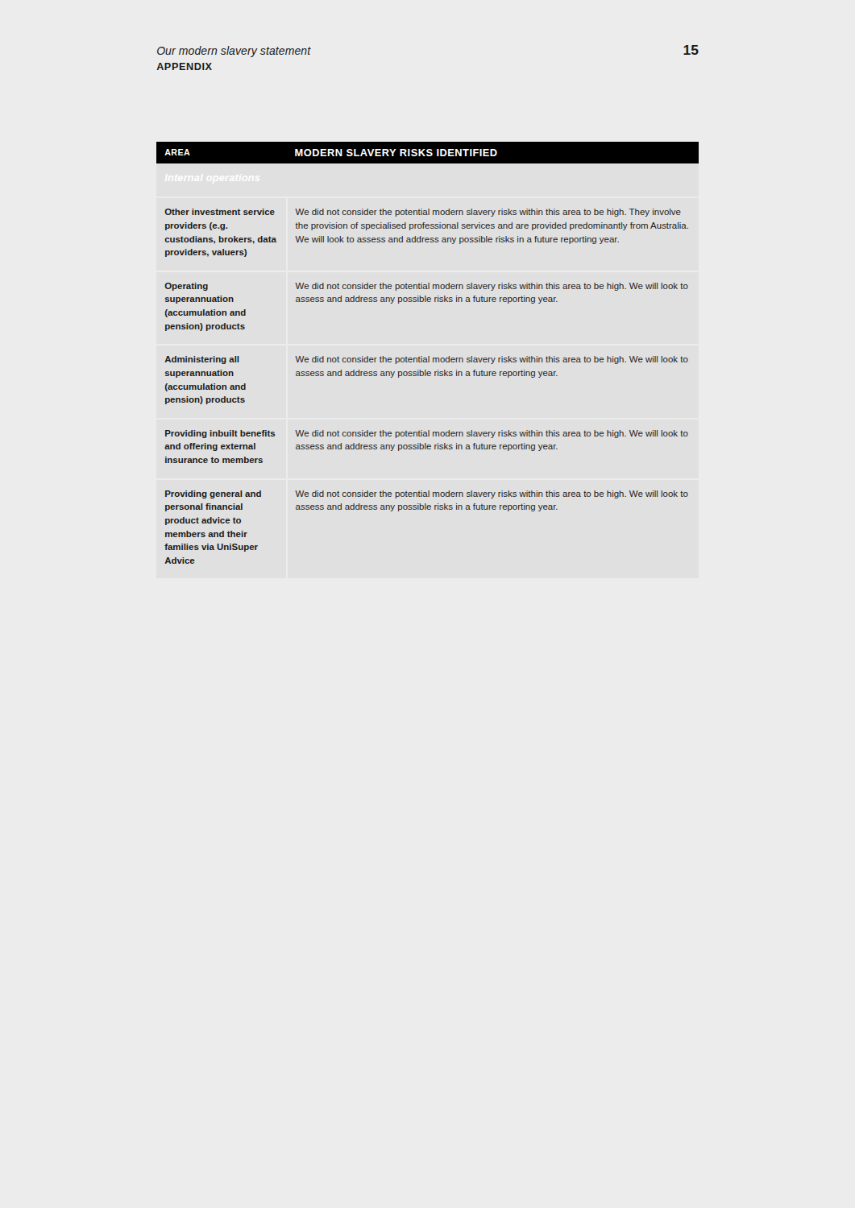Our modern slavery statement
APPENDIX
15
| AREA | MODERN SLAVERY RISKS IDENTIFIED |
| --- | --- |
| Internal operations |
| Other investment service providers (e.g. custodians, brokers, data providers, valuers) | We did not consider the potential modern slavery risks within this area to be high. They involve the provision of specialised professional services and are provided predominantly from Australia. We will look to assess and address any possible risks in a future reporting year. |
| Operating superannuation (accumulation and pension) products | We did not consider the potential modern slavery risks within this area to be high. We will look to assess and address any possible risks in a future reporting year. |
| Administering all superannuation (accumulation and pension) products | We did not consider the potential modern slavery risks within this area to be high. We will look to assess and address any possible risks in a future reporting year. |
| Providing inbuilt benefits and offering external insurance to members | We did not consider the potential modern slavery risks within this area to be high. We will look to assess and address any possible risks in a future reporting year. |
| Providing general and personal financial product advice to members and their families via UniSuper Advice | We did not consider the potential modern slavery risks within this area to be high. We will look to assess and address any possible risks in a future reporting year. |